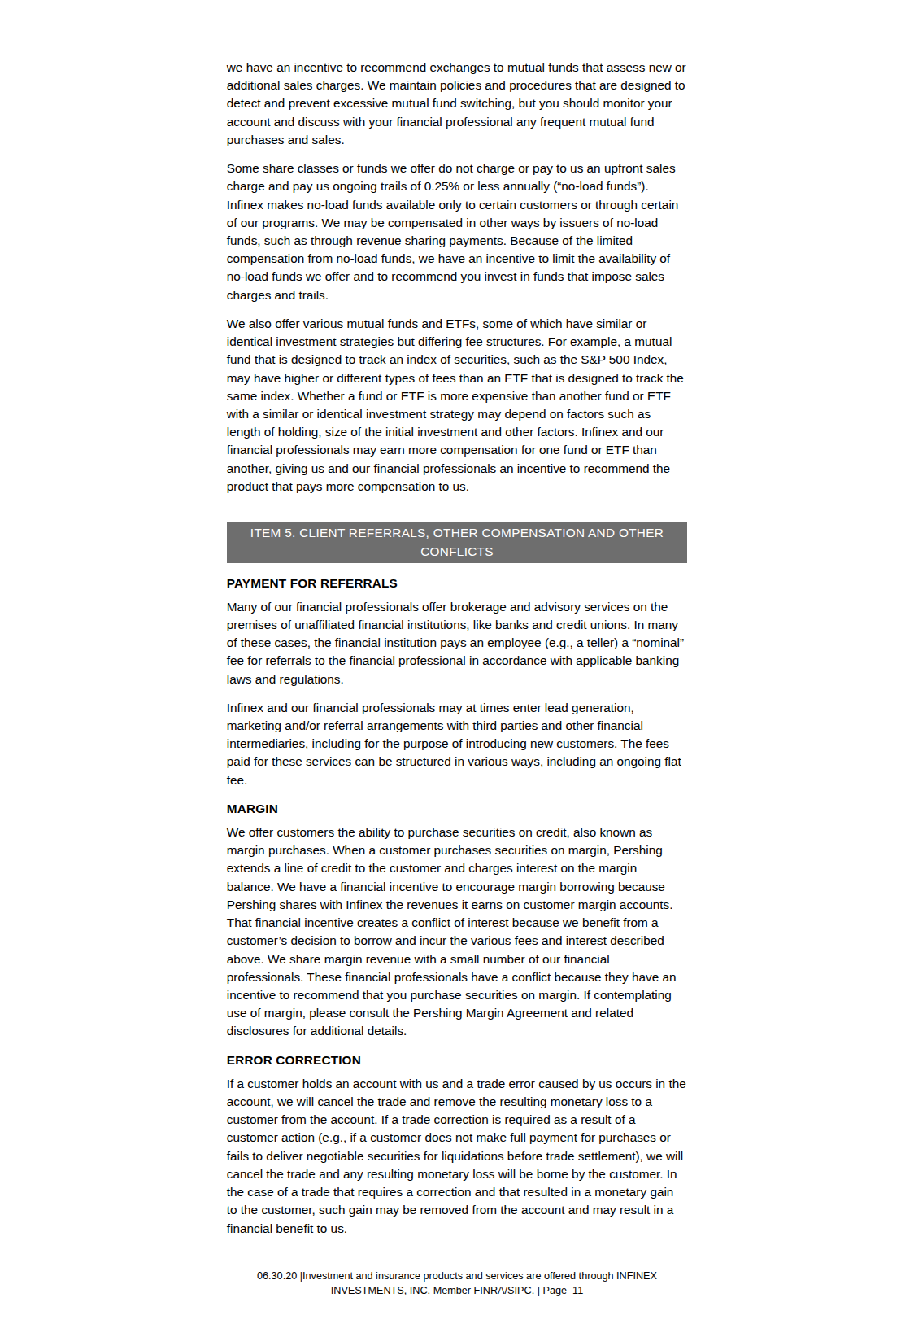we have an incentive to recommend exchanges to mutual funds that assess new or additional sales charges. We maintain policies and procedures that are designed to detect and prevent excessive mutual fund switching, but you should monitor your account and discuss with your financial professional any frequent mutual fund purchases and sales.
Some share classes or funds we offer do not charge or pay to us an upfront sales charge and pay us ongoing trails of 0.25% or less annually (“no-load funds”). Infinex makes no-load funds available only to certain customers or through certain of our programs. We may be compensated in other ways by issuers of no-load funds, such as through revenue sharing payments. Because of the limited compensation from no-load funds, we have an incentive to limit the availability of no-load funds we offer and to recommend you invest in funds that impose sales charges and trails.
We also offer various mutual funds and ETFs, some of which have similar or identical investment strategies but differing fee structures. For example, a mutual fund that is designed to track an index of securities, such as the S&P 500 Index, may have higher or different types of fees than an ETF that is designed to track the same index. Whether a fund or ETF is more expensive than another fund or ETF with a similar or identical investment strategy may depend on factors such as length of holding, size of the initial investment and other factors. Infinex and our financial professionals may earn more compensation for one fund or ETF than another, giving us and our financial professionals an incentive to recommend the product that pays more compensation to us.
ITEM 5. CLIENT REFERRALS, OTHER COMPENSATION AND OTHER CONFLICTS
PAYMENT FOR REFERRALS
Many of our financial professionals offer brokerage and advisory services on the premises of unaffiliated financial institutions, like banks and credit unions. In many of these cases, the financial institution pays an employee (e.g., a teller) a “nominal” fee for referrals to the financial professional in accordance with applicable banking laws and regulations.
Infinex and our financial professionals may at times enter lead generation, marketing and/or referral arrangements with third parties and other financial intermediaries, including for the purpose of introducing new customers. The fees paid for these services can be structured in various ways, including an ongoing flat fee.
MARGIN
We offer customers the ability to purchase securities on credit, also known as margin purchases. When a customer purchases securities on margin, Pershing extends a line of credit to the customer and charges interest on the margin balance. We have a financial incentive to encourage margin borrowing because Pershing shares with Infinex the revenues it earns on customer margin accounts. That financial incentive creates a conflict of interest because we benefit from a customer’s decision to borrow and incur the various fees and interest described above. We share margin revenue with a small number of our financial professionals. These financial professionals have a conflict because they have an incentive to recommend that you purchase securities on margin. If contemplating use of margin, please consult the Pershing Margin Agreement and related disclosures for additional details.
ERROR CORRECTION
If a customer holds an account with us and a trade error caused by us occurs in the account, we will cancel the trade and remove the resulting monetary loss to a customer from the account. If a trade correction is required as a result of a customer action (e.g., if a customer does not make full payment for purchases or fails to deliver negotiable securities for liquidations before trade settlement), we will cancel the trade and any resulting monetary loss will be borne by the customer. In the case of a trade that requires a correction and that resulted in a monetary gain to the customer, such gain may be removed from the account and may result in a financial benefit to us.
06.30.20 |Investment and insurance products and services are offered through INFINEX INVESTMENTS, INC. Member FINRA/SIPC. | Page 11